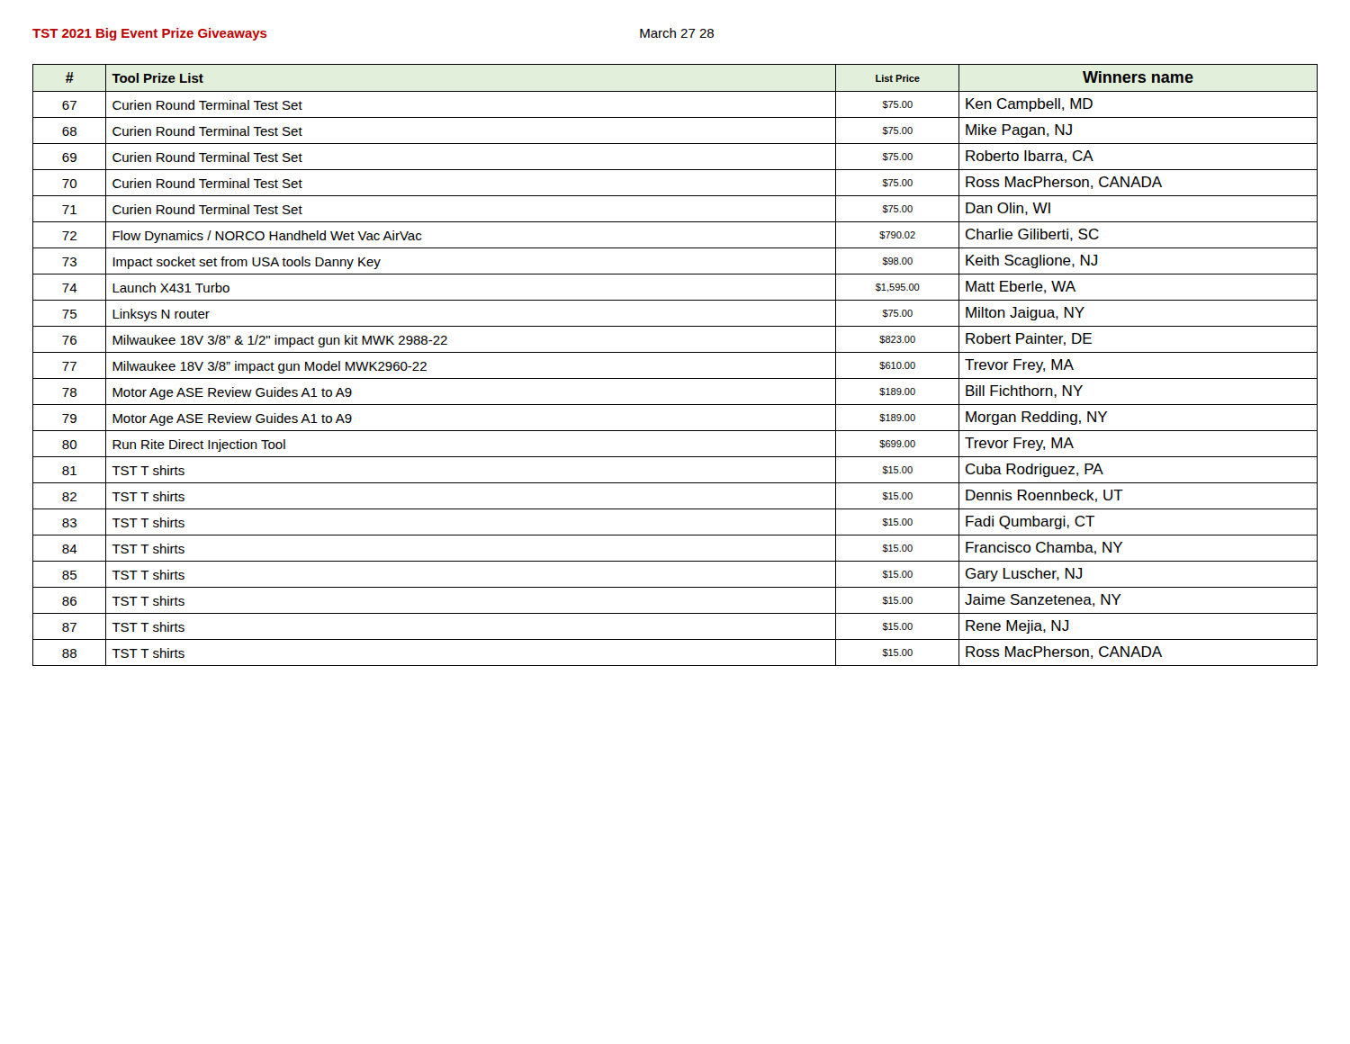TST 2021 Big Event Prize Giveaways
March 27 28
| # | Tool Prize List | List Price | Winners name |
| --- | --- | --- | --- |
| 67 | Curien Round Terminal Test Set | $75.00 | Ken Campbell, MD |
| 68 | Curien Round Terminal Test Set | $75.00 | Mike Pagan, NJ |
| 69 | Curien Round Terminal Test Set | $75.00 | Roberto Ibarra, CA |
| 70 | Curien Round Terminal Test Set | $75.00 | Ross MacPherson, CANADA |
| 71 | Curien Round Terminal Test Set | $75.00 | Dan Olin, WI |
| 72 | Flow Dynamics / NORCO Handheld Wet Vac AirVac | $790.02 | Charlie Giliberti, SC |
| 73 | Impact socket set from USA tools Danny Key | $98.00 | Keith Scaglione, NJ |
| 74 | Launch X431 Turbo | $1,595.00 | Matt Eberle, WA |
| 75 | Linksys N router | $75.00 | Milton Jaigua, NY |
| 76 | Milwaukee 18V 3/8” & 1/2" impact gun kit MWK 2988-22 | $823.00 | Robert Painter, DE |
| 77 | Milwaukee 18V 3/8” impact gun Model MWK2960-22 | $610.00 | Trevor Frey, MA |
| 78 | Motor Age ASE Review Guides A1 to A9 | $189.00 | Bill Fichthorn, NY |
| 79 | Motor Age ASE Review Guides A1 to A9 | $189.00 | Morgan Redding, NY |
| 80 | Run Rite Direct Injection Tool | $699.00 | Trevor Frey, MA |
| 81 | TST T shirts | $15.00 | Cuba Rodriguez, PA |
| 82 | TST T shirts | $15.00 | Dennis Roennbeck, UT |
| 83 | TST T shirts | $15.00 | Fadi Qumbargi, CT |
| 84 | TST T shirts | $15.00 | Francisco Chamba, NY |
| 85 | TST T shirts | $15.00 | Gary Luscher, NJ |
| 86 | TST T shirts | $15.00 | Jaime Sanzetenea, NY |
| 87 | TST T shirts | $15.00 | Rene Mejia, NJ |
| 88 | TST T shirts | $15.00 | Ross MacPherson, CANADA |